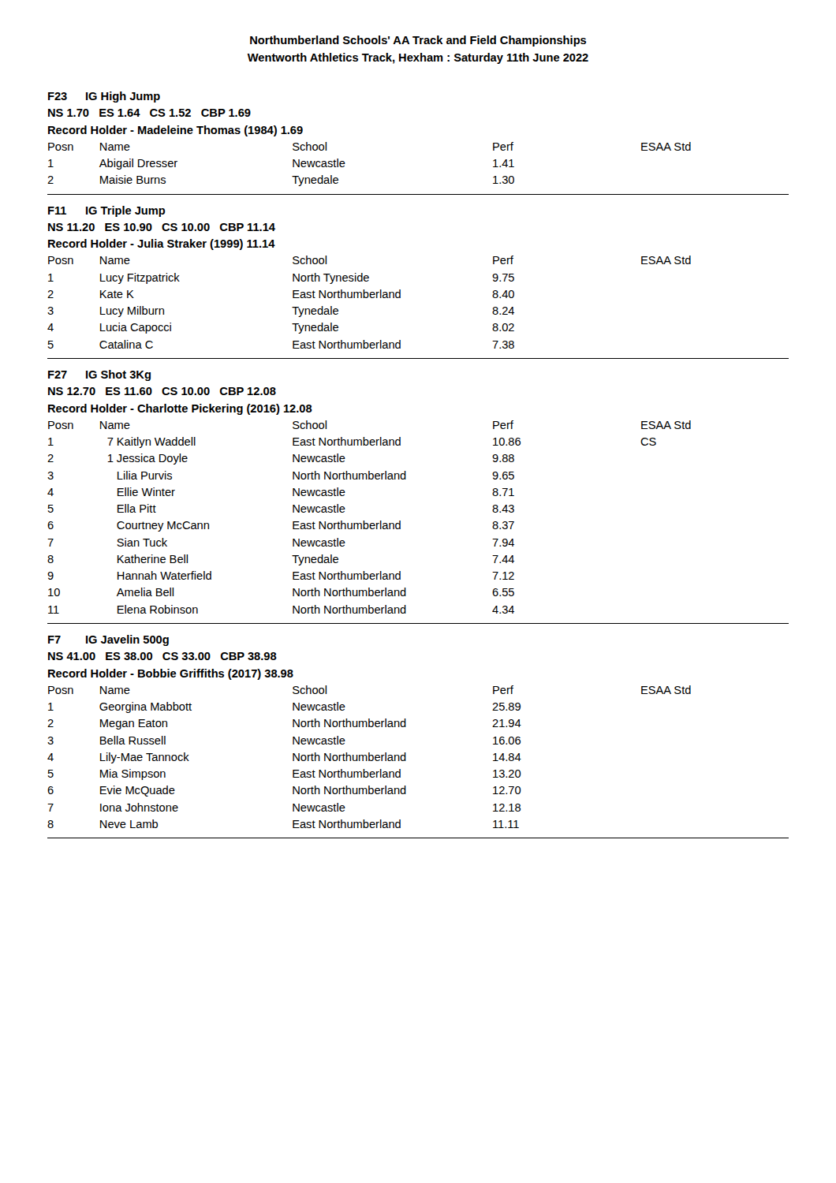Northumberland Schools' AA Track and Field Championships
Wentworth Athletics Track, Hexham : Saturday 11th June 2022
F23 IG High Jump
NS 1.70 ES 1.64 CS 1.52 CBP 1.69
Record Holder - Madeleine Thomas (1984) 1.69
| Posn | Name | School | Perf | ESAA Std |
| --- | --- | --- | --- | --- |
| 1 | Abigail Dresser | Newcastle | 1.41 | |
| 2 | Maisie Burns | Tynedale | 1.30 | |
F11 IG Triple Jump
NS 11.20 ES 10.90 CS 10.00 CBP 11.14
Record Holder - Julia Straker (1999) 11.14
| Posn | Name | School | Perf | ESAA Std |
| --- | --- | --- | --- | --- |
| 1 | Lucy Fitzpatrick | North Tyneside | 9.75 | |
| 2 | Kate K | East Northumberland | 8.40 | |
| 3 | Lucy Milburn | Tynedale | 8.24 | |
| 4 | Lucia Capocci | Tynedale | 8.02 | |
| 5 | Catalina C | East Northumberland | 7.38 | |
F27 IG Shot 3Kg
NS 12.70 ES 11.60 CS 10.00 CBP 12.08
Record Holder - Charlotte Pickering (2016) 12.08
| Posn | Name | School | Perf | ESAA Std |
| --- | --- | --- | --- | --- |
| 1 | 7 Kaitlyn Waddell | East Northumberland | 10.86 | CS |
| 2 | 1 Jessica Doyle | Newcastle | 9.88 | |
| 3 | Lilia Purvis | North Northumberland | 9.65 | |
| 4 | Ellie Winter | Newcastle | 8.71 | |
| 5 | Ella Pitt | Newcastle | 8.43 | |
| 6 | Courtney McCann | East Northumberland | 8.37 | |
| 7 | Sian Tuck | Newcastle | 7.94 | |
| 8 | Katherine Bell | Tynedale | 7.44 | |
| 9 | Hannah Waterfield | East Northumberland | 7.12 | |
| 10 | Amelia Bell | North Northumberland | 6.55 | |
| 11 | Elena Robinson | North Northumberland | 4.34 | |
F7 IG Javelin 500g
NS 41.00 ES 38.00 CS 33.00 CBP 38.98
Record Holder - Bobbie Griffiths (2017) 38.98
| Posn | Name | School | Perf | ESAA Std |
| --- | --- | --- | --- | --- |
| 1 | Georgina Mabbott | Newcastle | 25.89 | |
| 2 | Megan Eaton | North Northumberland | 21.94 | |
| 3 | Bella Russell | Newcastle | 16.06 | |
| 4 | Lily-Mae Tannock | North Northumberland | 14.84 | |
| 5 | Mia Simpson | East Northumberland | 13.20 | |
| 6 | Evie McQuade | North Northumberland | 12.70 | |
| 7 | Iona Johnstone | Newcastle | 12.18 | |
| 8 | Neve Lamb | East Northumberland | 11.11 | |